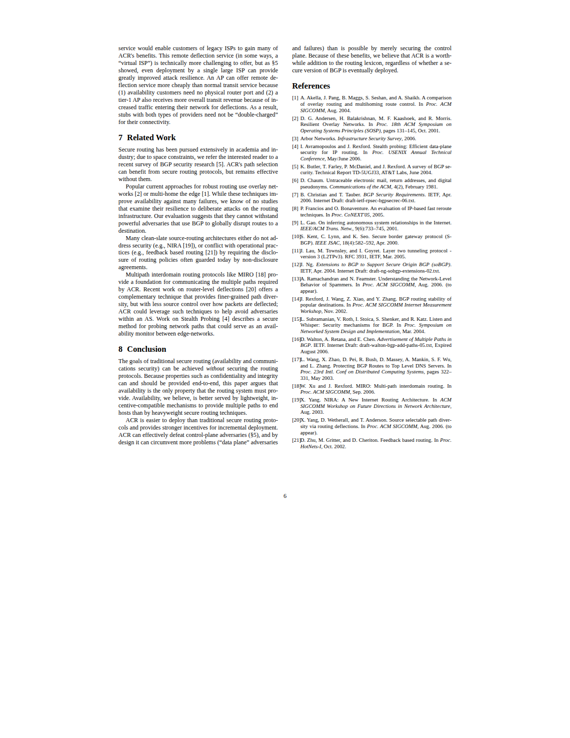service would enable customers of legacy ISPs to gain many of ACR's benefits. This remote deflection service (in some ways, a “virtual ISP”) is technically more challenging to offer, but as §5 showed, even deployment by a single large ISP can provide greatly improved attack resilience. An AP can offer remote deflection service more cheaply than normal transit service because (1) availability customers need no physical router port and (2) a tier-1 AP also receives more overall transit revenue because of increased traffic entering their network for deflections. As a result, stubs with both types of providers need not be “double-charged” for their connectivity.
7 Related Work
Secure routing has been pursued extensively in academia and industry; due to space constraints, we refer the interested reader to a recent survey of BGP security research [5]. ACR's path selection can benefit from secure routing protocols, but remains effective without them.
Popular current approaches for robust routing use overlay networks [2] or multi-home the edge [1]. While these techniques improve availability against many failures, we know of no studies that examine their resilience to deliberate attacks on the routing infrastructure. Our evaluation suggests that they cannot withstand powerful adversaries that use BGP to globally disrupt routes to a destination.
Many clean-slate source-routing architectures either do not address security (e.g., NIRA [19]), or conflict with operational practices (e.g., feedback based routing [21]) by requiring the disclosure of routing policies often guarded today by non-disclosure agreements.
Multipath interdomain routing protocols like MIRO [18] provide a foundation for communicating the multiple paths required by ACR. Recent work on router-level deflections [20] offers a complementary technique that provides finer-grained path diversity, but with less source control over how packets are deflected; ACR could leverage such techniques to help avoid adversaries within an AS. Work on Stealth Probing [4] describes a secure method for probing network paths that could serve as an availability monitor between edge-networks.
8 Conclusion
The goals of traditional secure routing (availability and communications security) can be achieved without securing the routing protocols. Because properties such as confidentiality and integrity can and should be provided end-to-end, this paper argues that availability is the only property that the routing system must provide. Availability, we believe, is better served by lightweight, incentive-compatible mechanisms to provide multiple paths to end hosts than by heavyweight secure routing techniques.
ACR is easier to deploy than traditional secure routing protocols and provides stronger incentives for incremental deployment. ACR can effectively defeat control-plane adversaries (§5), and by design it can circumvent more problems (“data plane” adversaries and failures) than is possible by merely securing the control plane. Because of these benefits, we believe that ACR is a worthwhile addition to the routing lexicon, regardless of whether a secure version of BGP is eventually deployed.
References
[1] A. Akella, J. Pang, B. Maggs, S. Seshan, and A. Shaikh. A comparison of overlay routing and multihoming route control. In Proc. ACM SIGCOMM, Aug. 2004.
[2] D. G. Andersen, H. Balakrishnan, M. F. Kaashoek, and R. Morris. Resilient Overlay Networks. In Proc. 18th ACM Symposium on Operating Systems Principles (SOSP), pages 131–145, Oct. 2001.
[3] Arbor Networks. Infrastructure Security Survey, 2006.
[4] I. Avramopoulos and J. Rexford. Stealth probing: Efficient data-plane security for IP routing. In Proc. USENIX Annual Technical Conference, May/June 2006.
[5] K. Butler, T. Farley, P. McDaniel, and J. Rexford. A survey of BGP security. Technical Report TD-5UGJ33, AT&T Labs, June 2004.
[6] D. Chaum. Untraceable electronic mail, return addresses, and digital pseudonyms. Communications of the ACM, 4(2), February 1981.
[7] B. Christian and T. Tauber. BGP Security Requirements. IETF, Apr. 2006. Internet Draft: draft-ietf-rpsec-bgpsecrec-06.txt.
[8] P. Francios and O. Bonaventure. An evaluation of IP-based fast reroute techniques. In Proc. CoNEXT'05, 2005.
[9] L. Gao. On inferring autonomous system relationships in the Internet. IEEE/ACM Trans. Netw., 9(6):733–745, 2001.
[10] S. Kent, C. Lynn, and K. Seo. Secure border gateway protocol (S-BGP). IEEE JSAC, 18(4):582–592, Apr. 2000.
[11] J. Lau, M. Townsley, and I. Goyret. Layer two tunneling protocol - version 3 (L2TPv3). RFC 3931, IETF, Mar. 2005.
[12] J. Ng. Extensions to BGP to Support Secure Origin BGP (soBGP). IETF, Apr. 2004. Internet Draft: draft-ng-sobgp-extensions-02.txt.
[13] A. Ramachandran and N. Feamster. Understanding the Network-Level Behavior of Spammers. In Proc. ACM SIGCOMM, Aug. 2006. (to appear).
[14] J. Rexford, J. Wang, Z. Xiao, and Y. Zhang. BGP routing stability of popular destinations. In Proc. ACM SIGCOMM Internet Measurement Workshop, Nov. 2002.
[15] L. Subramanian, V. Roth, I. Stoica, S. Shenker, and R. Katz. Listen and Whisper: Security mechanisms for BGP. In Proc. Symposium on Networked System Design and Implementation, Mar. 2004.
[16] D. Walton, A. Retana, and E. Chen. Advertisement of Multiple Paths in BGP. IETF. Internet Draft: draft-walton-bgp-add-paths-05.txt, Expired August 2006.
[17] L. Wang, X. Zhao, D. Pei, R. Bush, D. Massey, A. Mankin, S. F. Wu, and L. Zhang. Protecting BGP Routes to Top Level DNS Servers. In Proc. 23rd Intl. Conf on Distributed Computing Systems, pages 322–331, May 2003.
[18] W. Xu and J. Rexford. MIRO: Multi-path interdomain routing. In Proc. ACM SIGCOMM, Sep. 2006.
[19] X. Yang. NIRA: A New Internet Routing Architecture. In ACM SIGCOMM Workshop on Future Directions in Network Architecture, Aug. 2003.
[20] X. Yang, D. Wetherall, and T. Anderson. Source selectable path diversity via routing deflections. In Proc. ACM SIGCOMM, Aug. 2006. (to appear).
[21] D. Zhu, M. Gritter, and D. Cheriton. Feedback based routing. In Proc. HotNets-I, Oct. 2002.
6